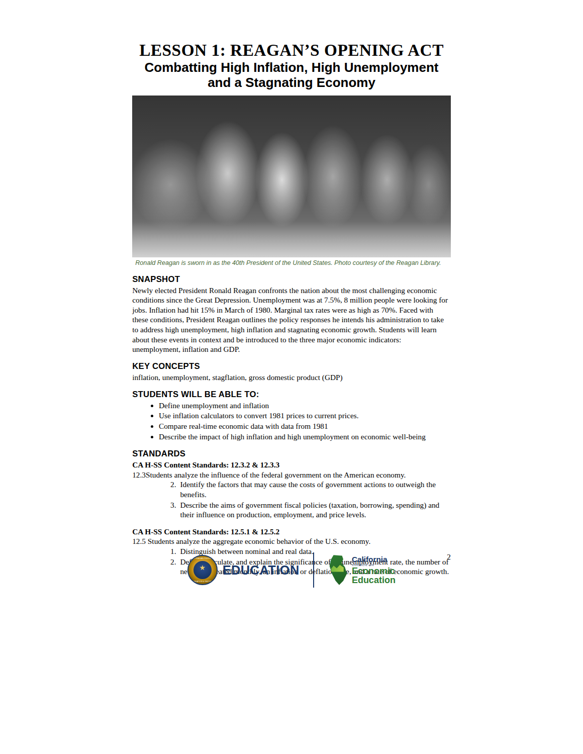LESSON 1: REAGAN’S OPENING ACT
Combatting High Inflation, High Unemployment and a Stagnating Economy
Ronald Reagan is sworn in as the 40th President of the United States. Photo courtesy of the Reagan Library.
SNAPSHOT
Newly elected President Ronald Reagan confronts the nation about the most challenging economic conditions since the Great Depression. Unemployment was at 7.5%, 8 million people were looking for jobs. Inflation had hit 15% in March of 1980. Marginal tax rates were as high as 70%. Faced with these conditions, President Reagan outlines the policy responses he intends his administration to take to address high unemployment, high inflation and stagnating economic growth. Students will learn about these events in context and be introduced to the three major economic indicators: unemployment, inflation and GDP.
KEY CONCEPTS
inflation, unemployment, stagflation, gross domestic product (GDP)
STUDENTS WILL BE ABLE TO:
Define unemployment and inflation
Use inflation calculators to convert 1981 prices to current prices.
Compare real-time economic data with data from 1981
Describe the impact of high inflation and high unemployment on economic well-being
STANDARDS
CA H-SS Content Standards: 12.3.2 & 12.3.3
12.3Students analyze the influence of the federal government on the American economy.
Identify the factors that may cause the costs of government actions to outweigh the benefits.
Describe the aims of government fiscal policies (taxation, borrowing, spending) and their influence on production, employment, and price levels.
CA H-SS Content Standards: 12.5.1 & 12.5.2
12.5 Students analyze the aggregate economic behavior of the U.S. economy.
Distinguish between nominal and real data.
Define, calculate, and explain the significance of an unemployment rate, the number of new jobs created monthly, an inflation or deflation rate, and a rate of economic growth.
RONALD REAGAN PRESIDENTIAL FOUNDATION & INSTITUTE
EDUCATION
California
Council on
Economic
Education
2